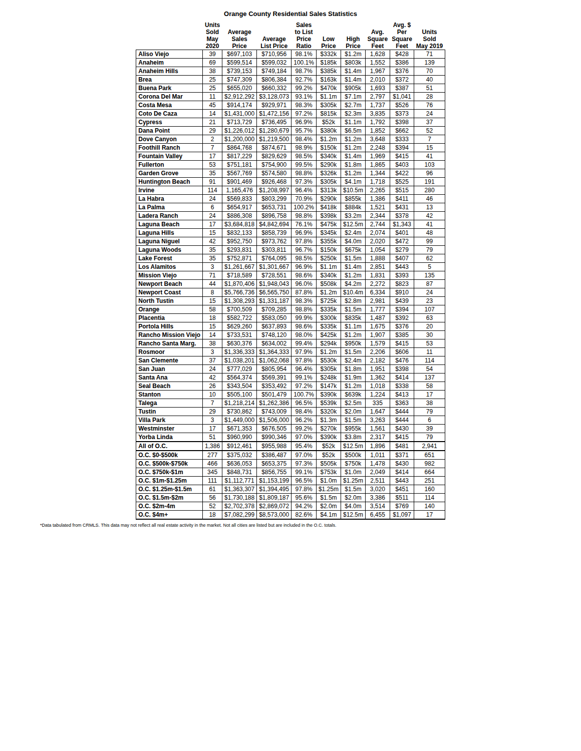Orange County Residential Sales Statistics
| | Units Sold May 2020 | Average Sales Price | Average List Price | Sales to List Price Ratio | Low Price | High Price | Avg. Square Feet | Avg. $ Per Square Feet | Units Sold May 2019 |
| --- | --- | --- | --- | --- | --- | --- | --- | --- | --- |
| Aliso Viejo | 39 | $697,103 | $710,956 | 98.1% | $332k | $1.2m | 1,628 | $428 | 71 |
| Anaheim | 69 | $599,514 | $599,032 | 100.1% | $185k | $803k | 1,552 | $386 | 139 |
| Anaheim Hills | 38 | $739,153 | $749,184 | 98.7% | $385k | $1.4m | 1,967 | $376 | 70 |
| Brea | 25 | $747,309 | $806,384 | 92.7% | $163k | $1.4m | 2,010 | $372 | 40 |
| Buena Park | 25 | $655,020 | $660,332 | 99.2% | $470k | $905k | 1,693 | $387 | 51 |
| Corona Del Mar | 11 | $2,912,292 | $3,128,073 | 93.1% | $1.1m | $7.1m | 2,797 | $1,041 | 28 |
| Costa Mesa | 45 | $914,174 | $929,971 | 98.3% | $305k | $2.7m | 1,737 | $526 | 76 |
| Coto De Caza | 14 | $1,431,000 | $1,472,156 | 97.2% | $815k | $2.3m | 3,835 | $373 | 24 |
| Cypress | 21 | $713,729 | $736,495 | 96.9% | $52k | $1.1m | 1,792 | $398 | 37 |
| Dana Point | 29 | $1,226,012 | $1,280,679 | 95.7% | $380k | $6.5m | 1,852 | $662 | 52 |
| Dove Canyon | 2 | $1,200,000 | $1,219,500 | 98.4% | $1.2m | $1.2m | 3,648 | $333 | 7 |
| Foothill Ranch | 7 | $864,768 | $874,671 | 98.9% | $150k | $1.2m | 2,248 | $394 | 15 |
| Fountain Valley | 17 | $817,229 | $829,629 | 98.5% | $340k | $1.4m | 1,969 | $415 | 41 |
| Fullerton | 53 | $751,181 | $754,900 | 99.5% | $290k | $1.8m | 1,865 | $403 | 103 |
| Garden Grove | 35 | $567,769 | $574,580 | 98.8% | $326k | $1.2m | 1,344 | $422 | 96 |
| Huntington Beach | 91 | $901,469 | $926,468 | 97.3% | $305k | $4.1m | 1,718 | $525 | 191 |
| Irvine | 114 | 1,165,476 | $1,208,997 | 96.4% | $313k | $10.5m | 2,265 | $515 | 280 |
| La Habra | 24 | $569,833 | $803,299 | 70.9% | $290k | $855k | 1,386 | $411 | 46 |
| La Palma | 6 | $654,917 | $653,731 | 100.2% | $418k | $884k | 1,521 | $431 | 13 |
| Ladera Ranch | 24 | $886,308 | $896,758 | 98.8% | $398k | $3.2m | 2,344 | $378 | 42 |
| Laguna Beach | 17 | $3,684,818 | $4,842,694 | 76.1% | $475k | $12.5m | 2,744 | $1,343 | 41 |
| Laguna Hills | 15 | $832,133 | $858,739 | 96.9% | $345k | $2.4m | 2,074 | $401 | 48 |
| Laguna Niguel | 42 | $952,750 | $973,762 | 97.8% | $355k | $4.0m | 2,020 | $472 | 99 |
| Laguna Woods | 35 | $293,831 | $303,811 | 96.7% | $150k | $675k | 1,054 | $279 | 79 |
| Lake Forest | 35 | $752,871 | $764,095 | 98.5% | $250k | $1.5m | 1,888 | $407 | 62 |
| Los Alamitos | 3 | $1,261,667 | $1,301,667 | 96.9% | $1.1m | $1.4m | 2,851 | $443 | 5 |
| Mission Viejo | 71 | $718,589 | $728,551 | 98.6% | $340k | $1.2m | 1,831 | $393 | 135 |
| Newport Beach | 44 | $1,870,406 | $1,948,043 | 96.0% | $508k | $4.2m | 2,272 | $823 | 87 |
| Newport Coast | 8 | $5,766,736 | $6,565,750 | 87.8% | $1.2m | $10.4m | 6,334 | $910 | 24 |
| North Tustin | 15 | $1,308,293 | $1,331,187 | 98.3% | $725k | $2.8m | 2,981 | $439 | 23 |
| Orange | 58 | $700,509 | $709,285 | 98.8% | $335k | $1.5m | 1,777 | $394 | 107 |
| Placentia | 18 | $582,722 | $583,050 | 99.9% | $300k | $835k | 1,487 | $392 | 63 |
| Portola Hills | 15 | $629,260 | $637,893 | 98.6% | $335k | $1.1m | 1,675 | $376 | 20 |
| Rancho Mission Viejo | 14 | $733,531 | $748,120 | 98.0% | $425k | $1.2m | 1,907 | $385 | 30 |
| Rancho Santa Marg. | 38 | $630,376 | $634,002 | 99.4% | $294k | $950k | 1,579 | $415 | 53 |
| Rosmoor | 3 | $1,336,333 | $1,364,333 | 97.9% | $1.2m | $1.5m | 2,206 | $606 | 11 |
| San Clemente | 37 | $1,038,201 | $1,062,068 | 97.8% | $530k | $2.4m | 2,182 | $476 | 114 |
| San Juan | 24 | $777,029 | $805,954 | 96.4% | $305k | $1.8m | 1,951 | $398 | 54 |
| Santa Ana | 42 | $564,374 | $569,391 | 99.1% | $248k | $1.9m | 1,362 | $414 | 137 |
| Seal Beach | 26 | $343,504 | $353,492 | 97.2% | $147k | $1.2m | 1,018 | $338 | 58 |
| Stanton | 10 | $505,100 | $501,479 | 100.7% | $390k | $639k | 1,224 | $413 | 17 |
| Talega | 7 | $1,218,214 | $1,262,386 | 96.5% | $539k | $2.5m | 335 | $363 | 38 |
| Tustin | 29 | $730,862 | $743,009 | 98.4% | $320k | $2.0m | 1,647 | $444 | 79 |
| Villa Park | 3 | $1,449,000 | $1,506,000 | 96.2% | $1.3m | $1.5m | 3,263 | $444 | 6 |
| Westminster | 17 | $671,353 | $676,505 | 99.2% | $270k | $955k | 1,561 | $430 | 39 |
| Yorba Linda | 51 | $960,990 | $990,346 | 97.0% | $390k | $3.8m | 2,317 | $415 | 79 |
| All of O.C. | 1,386 | $912,461 | $955,988 | 95.4% | $52k | $12.5m | 1,896 | $481 | 2,941 |
| O.C. $0-$500k | 277 | $375,032 | $386,487 | 97.0% | $52k | $500k | 1,011 | $371 | 651 |
| O.C. $500k-$750k | 466 | $636,053 | $653,375 | 97.3% | $505k | $750k | 1,478 | $430 | 982 |
| O.C. $750k-$1m | 345 | $848,731 | $856,755 | 99.1% | $753k | $1.0m | 2,049 | $414 | 664 |
| O.C. $1m-$1.25m | 111 | $1,112,771 | $1,153,199 | 96.5% | $1.0m | $1.25m | 2,511 | $443 | 251 |
| O.C. $1.25m-$1.5m | 61 | $1,363,307 | $1,394,495 | 97.8% | $1.25m | $1.5m | 3,020 | $451 | 160 |
| O.C. $1.5m-$2m | 56 | $1,730,188 | $1,809,187 | 95.6% | $1.5m | $2.0m | 3,386 | $511 | 114 |
| O.C. $2m-4m | 52 | $2,702,378 | $2,869,072 | 94.2% | $2.0m | $4.0m | 3,514 | $769 | 140 |
| O.C. $4m+ | 18 | $7,082,299 | $8,573,000 | 82.6% | $4.1m | $12.5m | 6,455 | $1,097 | 17 |
*Data tabulated from CRMLS. This data may not reflect all real estate activity in the market. Not all cities are listed but are included in the O.C. totals.